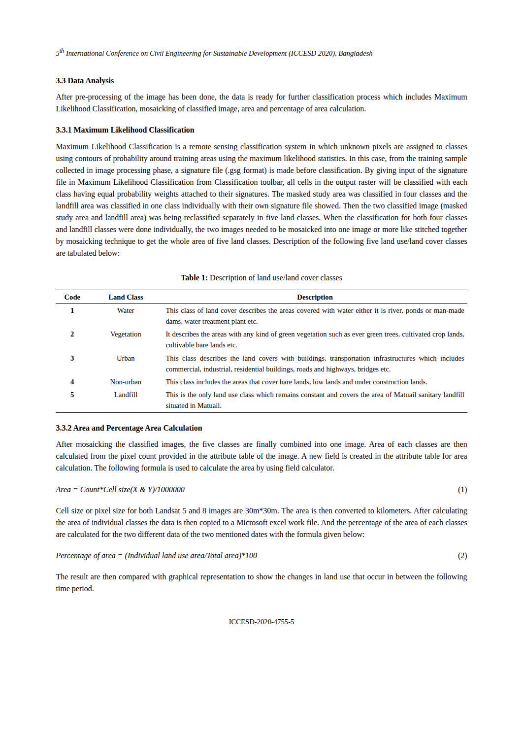5th International Conference on Civil Engineering for Sustainable Development (ICCESD 2020), Bangladesh
3.3 Data Analysis
After pre-processing of the image has been done, the data is ready for further classification process which includes Maximum Likelihood Classification, mosaicking of classified image, area and percentage of area calculation.
3.3.1 Maximum Likelihood Classification
Maximum Likelihood Classification is a remote sensing classification system in which unknown pixels are assigned to classes using contours of probability around training areas using the maximum likelihood statistics. In this case, from the training sample collected in image processing phase, a signature file (.gsg format) is made before classification. By giving input of the signature file in Maximum Likelihood Classification from Classification toolbar, all cells in the output raster will be classified with each class having equal probability weights attached to their signatures. The masked study area was classified in four classes and the landfill area was classified in one class individually with their own signature file showed. Then the two classified image (masked study area and landfill area) was being reclassified separately in five land classes. When the classification for both four classes and landfill classes were done individually, the two images needed to be mosaicked into one image or more like stitched together by mosaicking technique to get the whole area of five land classes. Description of the following five land use/land cover classes are tabulated below:
Table 1: Description of land use/land cover classes
| Code | Land Class | Description |
| --- | --- | --- |
| 1 | Water | This class of land cover describes the areas covered with water either it is river, ponds or man-made dams, water treatment plant etc. |
| 2 | Vegetation | It describes the areas with any kind of green vegetation such as ever green trees, cultivated crop lands, cultivable bare lands etc. |
| 3 | Urban | This class describes the land covers with buildings, transportation infrastructures which includes commercial, industrial, residential buildings, roads and highways, bridges etc. |
| 4 | Non-urban | This class includes the areas that cover bare lands, low lands and under construction lands. |
| 5 | Landfill | This is the only land use class which remains constant and covers the area of Matuail sanitary landfill situated in Matuail. |
3.3.2 Area and Percentage Area Calculation
After mosaicking the classified images, the five classes are finally combined into one image. Area of each classes are then calculated from the pixel count provided in the attribute table of the image. A new field is created in the attribute table for area calculation. The following formula is used to calculate the area by using field calculator.
Area = Count*Cell size(X & Y)/1000000 (1)
Cell size or pixel size for both Landsat 5 and 8 images are 30m*30m. The area is then converted to kilometers. After calculating the area of individual classes the data is then copied to a Microsoft excel work file. And the percentage of the area of each classes are calculated for the two different data of the two mentioned dates with the formula given below:
Percentage of area = (Individual land use area/Total area)*100 (2)
The result are then compared with graphical representation to show the changes in land use that occur in between the following time period.
ICCESD-2020-4755-5